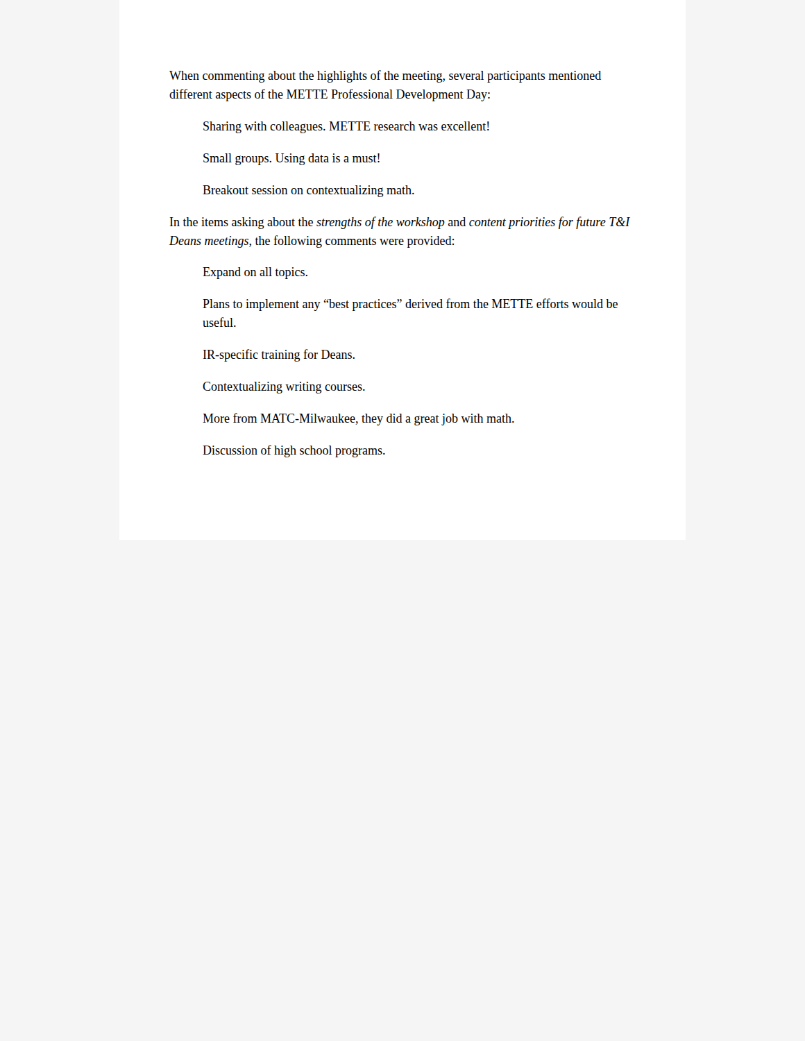When commenting about the highlights of the meeting, several participants mentioned different aspects of the METTE Professional Development Day:
Sharing with colleagues. METTE research was excellent!
Small groups. Using data is a must!
Breakout session on contextualizing math.
In the items asking about the strengths of the workshop and content priorities for future T&I Deans meetings, the following comments were provided:
Expand on all topics.
Plans to implement any “best practices” derived from the METTE efforts would be useful.
IR-specific training for Deans.
Contextualizing writing courses.
More from MATC-Milwaukee, they did a great job with math.
Discussion of high school programs.